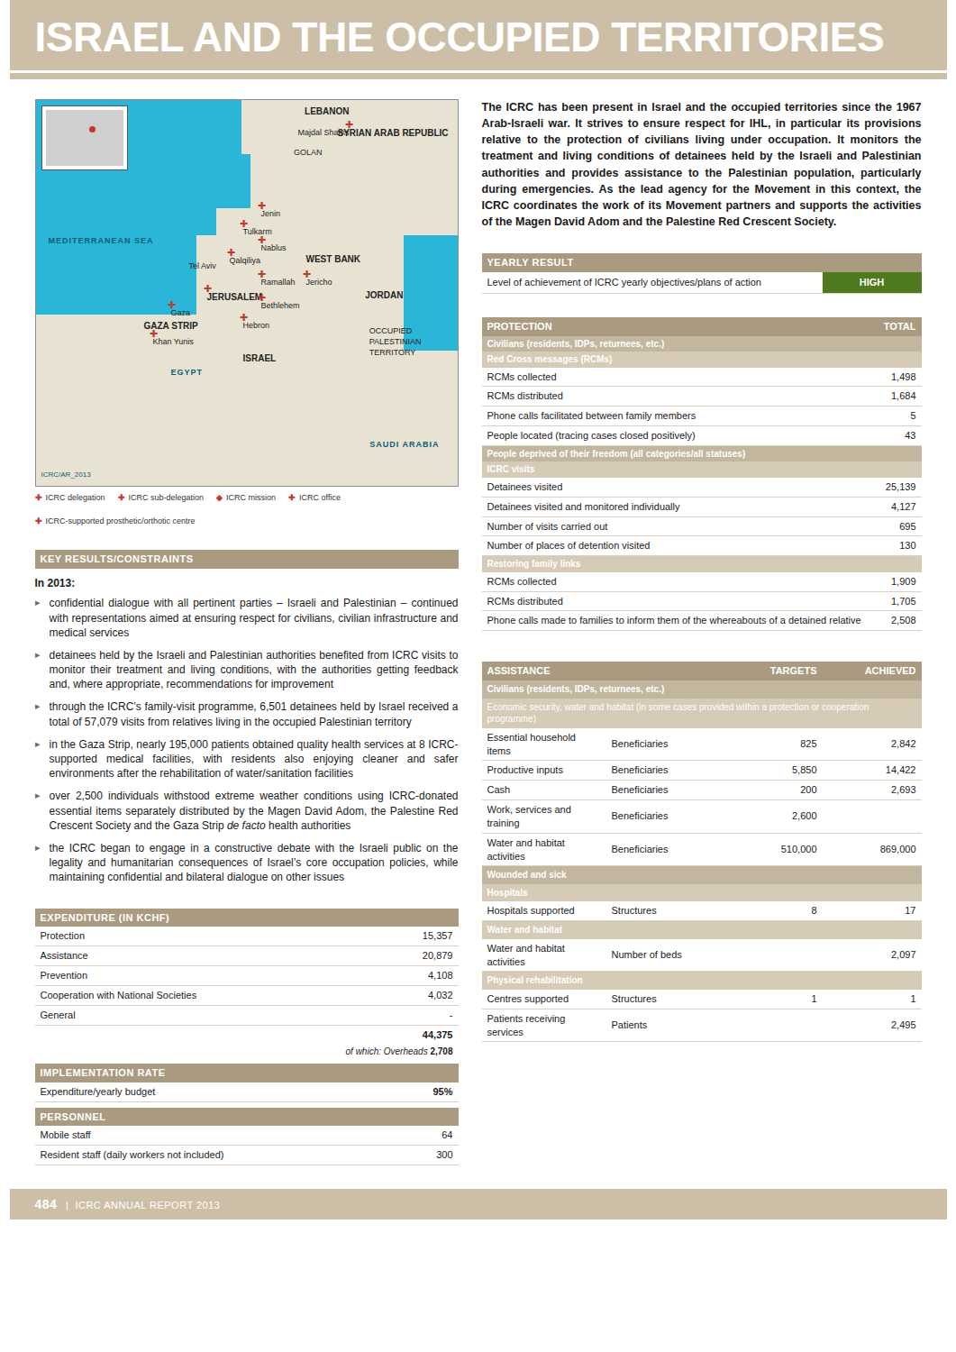Israel and the Occupied Territories
MEDITERRANEAN SEA
EGYPT
SAUDI ARABIA
LEBANON
SYRIAN ARAB REPUBLIC
Majdal Shams
GOLAN
Jenin
Tulkarm
Nablus
Qalqiliya
Tel Aviv
WEST BANK
Ramallah
Jericho
JERUSALEM
Bethlehem
Gaza
GAZA STRIP
Hebron
Khan Yunis
ISRAEL
JORDAN
OCCUPIED
PALESTINIAN
TERRITORY
✚ ✚ ✚ ✚ ✚ ✚ ✚ ✚ ✚ ✚ ✚ ✚
ICRC/AR_2013
✚ ICRC delegation ✚ ICRC sub-delegation ◆ ICRC mission ✚ ICRC office ✚ ICRC-supported prosthetic/orthotic centre
Key results/constraints
In 2013:
confidential dialogue with all pertinent parties – Israeli and Palestinian – continued with representations aimed at ensuring respect for civilians, civilian infrastructure and medical services
detainees held by the Israeli and Palestinian authorities benefited from ICRC visits to monitor their treatment and living conditions, with the authorities getting feedback and, where appropriate, recommendations for improvement
through the ICRC’s family-visit programme, 6,501 detainees held by Israel received a total of 57,079 visits from relatives living in the occupied Palestinian territory
in the Gaza Strip, nearly 195,000 patients obtained quality health services at 8 ICRC-supported medical facilities, with residents also enjoying cleaner and safer environments after the rehabilitation of water/sanitation facilities
over 2,500 individuals withstood extreme weather conditions using ICRC-donated essential items separately distributed by the Magen David Adom, the Palestine Red Crescent Society and the Gaza Strip de facto health authorities
the ICRC began to engage in a constructive debate with the Israeli public on the legality and humanitarian consequences of Israel’s core occupation policies, while maintaining confidential and bilateral dialogue on other issues
Expenditure (in KCHF)
| Protection | 15,357 |
| Assistance | 20,879 |
| Prevention | 4,108 |
| Cooperation with National Societies | 4,032 |
| General | - |
| | 44,375 |
of which: Overheads 2,708
Implementation rate
| Expenditure/yearly budget | 95% |
Personnel
| Mobile staff | 64 |
| Resident staff (daily workers not included) | 300 |
The ICRC has been present in Israel and the occupied territories since the 1967 Arab-Israeli war. It strives to ensure respect for IHL, in particular its provisions relative to the protection of civilians living under occupation. It monitors the treatment and living conditions of detainees held by the Israeli and Palestinian authorities and provides assistance to the Palestinian population, particularly during emergencies. As the lead agency for the Movement in this context, the ICRC coordinates the work of its Movement partners and supports the activities of the Magen David Adom and the Palestine Red Crescent Society.
Yearly result
Level of achievement of ICRC yearly objectives/plans of action
HIGH
Protection Total
| Civilians (residents, IDPs, returnees, etc.) |
| Red Cross messages (RCMs) |
| RCMs collected | 1,498 |
| RCMs distributed | 1,684 |
| Phone calls facilitated between family members | 5 |
| People located (tracing cases closed positively) | 43 |
| People deprived of their freedom (all categories/all statuses) |
| ICRC visits |
| Detainees visited | 25,139 |
| Detainees visited and monitored individually | 4,127 |
| Number of visits carried out | 695 |
| Number of places of detention visited | 130 |
| Restoring family links |
| RCMs collected | 1,909 |
| RCMs distributed | 1,705 |
| Phone calls made to families to inform them of the whereabouts of a detained relative | 2,508 |
Assistance
Targets
Achieved
| Civilians (residents, IDPs, returnees, etc.) |
| Economic security, water and habitat (in some cases provided within a protection or cooperation programme) |
| Essential household items | Beneficiaries | 825 | 2,842 |
| Productive inputs | Beneficiaries | 5,850 | 14,422 |
| Cash | Beneficiaries | 200 | 2,693 |
| Work, services and training | Beneficiaries | 2,600 | |
| Water and habitat activities | Beneficiaries | 510,000 | 869,000 |
| Wounded and sick |
| Hospitals |
| Hospitals supported | Structures | 8 | 17 |
| Water and habitat |
| Water and habitat activities | Number of beds | | 2,097 |
| Physical rehabilitation |
| Centres supported | Structures | 1 | 1 |
| Patients receiving services | Patients | | 2,495 |
484 | ICRC ANNUAL REPORT 2013